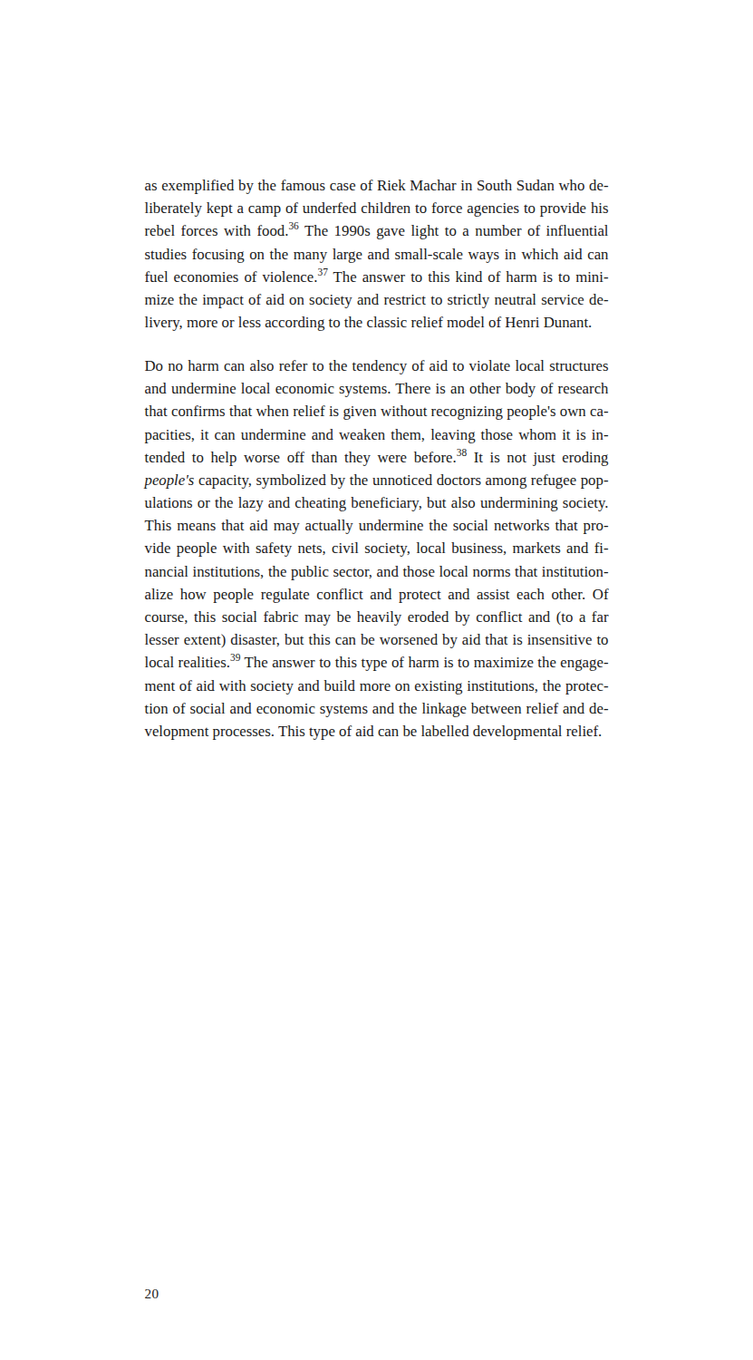as exemplified by the famous case of Riek Machar in South Sudan who deliberately kept a camp of underfed children to force agencies to provide his rebel forces with food.36 The 1990s gave light to a number of influential studies focusing on the many large and small-scale ways in which aid can fuel economies of violence.37 The answer to this kind of harm is to minimize the impact of aid on society and restrict to strictly neutral service delivery, more or less according to the classic relief model of Henri Dunant.
Do no harm can also refer to the tendency of aid to violate local structures and undermine local economic systems. There is an other body of research that confirms that when relief is given without recognizing people's own capacities, it can undermine and weaken them, leaving those whom it is intended to help worse off than they were before.38 It is not just eroding people's capacity, symbolized by the unnoticed doctors among refugee populations or the lazy and cheating beneficiary, but also undermining society. This means that aid may actually undermine the social networks that provide people with safety nets, civil society, local business, markets and financial institutions, the public sector, and those local norms that institutionalize how people regulate conflict and protect and assist each other. Of course, this social fabric may be heavily eroded by conflict and (to a far lesser extent) disaster, but this can be worsened by aid that is insensitive to local realities.39 The answer to this type of harm is to maximize the engagement of aid with society and build more on existing institutions, the protection of social and economic systems and the linkage between relief and development processes. This type of aid can be labelled developmental relief.
20